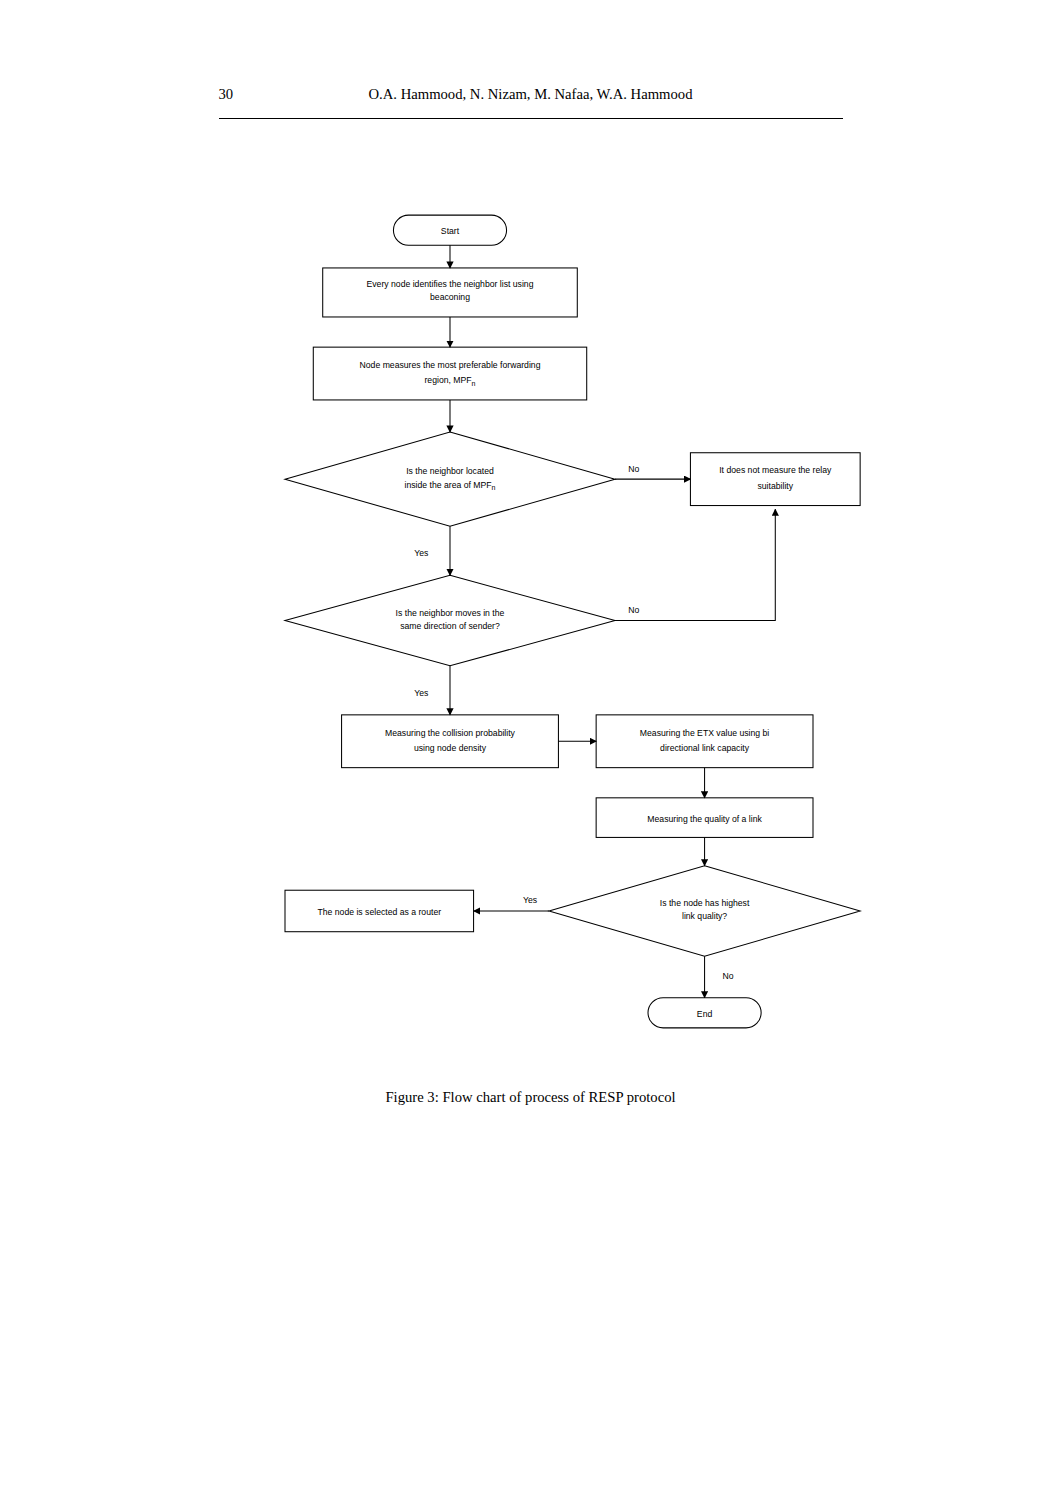30
O.A. Hammood, N. Nizam, M. Nafaa, W.A. Hammood
Start Every node identifies the neighbor list using beaconing Node measures the most preferable forwarding region, MPFn Is the neighbor located inside the area of MPFn No It does not measure the relay suitability Yes Is the neighbor moves in the same direction of sender? No Yes Measuring the collision probability using node density Measuring the ETX value using bi directional link capacity Measuring the quality of a link Is the node has highest link quality? Yes The node is selected as a router No End
Figure 3: Flow chart of process of RESP protocol